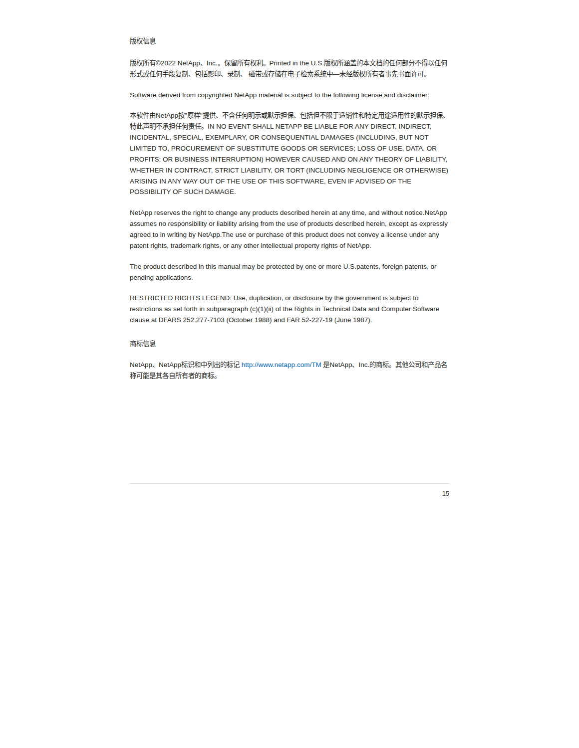版权信息
版权所有©2022 NetApp、Inc.。保留所有权利。Printed in the U.S.版权所涵盖的本文档的任何部分不得以任何形式或任何手段复制、包括影印、录制、 磁带或存储在电子检索系统中—未经版权所有者事先书面许可。
Software derived from copyrighted NetApp material is subject to the following license and disclaimer:
本软件由NetApp按"原样"提供、不含任何明示或默示担保、包括但不限于适销性和特定用途适用性的默示担保、特此声明不承担任何责任。IN NO EVENT SHALL NETAPP BE LIABLE FOR ANY DIRECT, INDIRECT, INCIDENTAL, SPECIAL, EXEMPLARY, OR CONSEQUENTIAL DAMAGES (INCLUDING, BUT NOT LIMITED TO, PROCUREMENT OF SUBSTITUTE GOODS OR SERVICES; LOSS OF USE, DATA, OR PROFITS; OR BUSINESS INTERRUPTION) HOWEVER CAUSED AND ON ANY THEORY OF LIABILITY, WHETHER IN CONTRACT, STRICT LIABILITY, OR TORT (INCLUDING NEGLIGENCE OR OTHERWISE) ARISING IN ANY WAY OUT OF THE USE OF THIS SOFTWARE, EVEN IF ADVISED OF THE POSSIBILITY OF SUCH DAMAGE.
NetApp reserves the right to change any products described herein at any time, and without notice.NetApp assumes no responsibility or liability arising from the use of products described herein, except as expressly agreed to in writing by NetApp.The use or purchase of this product does not convey a license under any patent rights, trademark rights, or any other intellectual property rights of NetApp.
The product described in this manual may be protected by one or more U.S.patents, foreign patents, or pending applications.
RESTRICTED RIGHTS LEGEND: Use, duplication, or disclosure by the government is subject to restrictions as set forth in subparagraph (c)(1)(ii) of the Rights in Technical Data and Computer Software clause at DFARS 252.277-7103 (October 1988) and FAR 52-227-19 (June 1987).
商标信息
NetApp、NetApp标识和中列出的标记 http://www.netapp.com/TM 是NetApp、Inc.的商标。其他公司和产品名称可能是其各自所有者的商标。
15